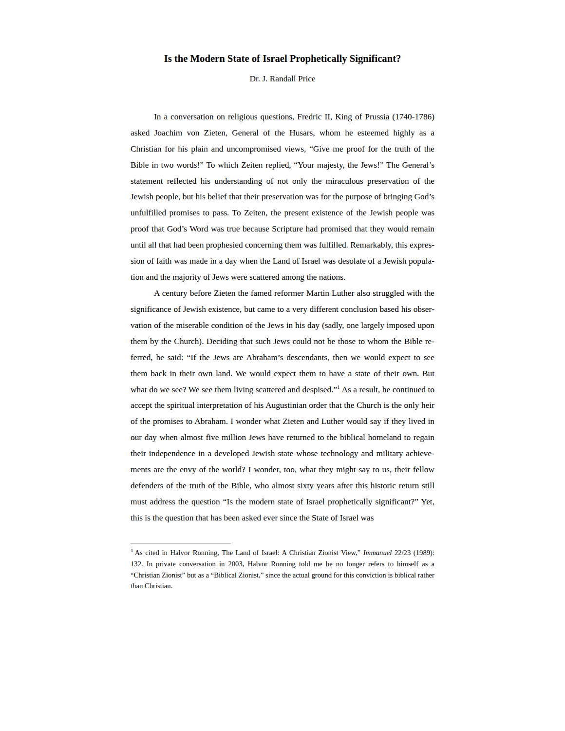Is the Modern State of Israel Prophetically Significant?
Dr. J. Randall Price
In a conversation on religious questions, Fredric II, King of Prussia (1740-1786) asked Joachim von Zieten, General of the Husars, whom he esteemed highly as a Christian for his plain and uncompromised views, “Give me proof for the truth of the Bible in two words!” To which Zeiten replied, “Your majesty, the Jews!” The General’s statement reflected his understanding of not only the miraculous preservation of the Jewish people, but his belief that their preservation was for the purpose of bringing God’s unfulfilled promises to pass. To Zeiten, the present existence of the Jewish people was proof that God’s Word was true because Scripture had promised that they would remain until all that had been prophesied concerning them was fulfilled. Remarkably, this expression of faith was made in a day when the Land of Israel was desolate of a Jewish population and the majority of Jews were scattered among the nations.
A century before Zieten the famed reformer Martin Luther also struggled with the significance of Jewish existence, but came to a very different conclusion based his observation of the miserable condition of the Jews in his day (sadly, one largely imposed upon them by the Church). Deciding that such Jews could not be those to whom the Bible referred, he said: “If the Jews are Abraham’s descendants, then we would expect to see them back in their own land. We would expect them to have a state of their own. But what do we see? We see them living scattered and despised.”1 As a result, he continued to accept the spiritual interpretation of his Augustinian order that the Church is the only heir of the promises to Abraham. I wonder what Zieten and Luther would say if they lived in our day when almost five million Jews have returned to the biblical homeland to regain their independence in a developed Jewish state whose technology and military achievements are the envy of the world? I wonder, too, what they might say to us, their fellow defenders of the truth of the Bible, who almost sixty years after this historic return still must address the question “Is the modern state of Israel prophetically significant?” Yet, this is the question that has been asked ever since the State of Israel was
1As cited in Halvor Ronning, The Land of Israel: A Christian Zionist View,” Immanuel 22/23 (1989): 132. In private conversation in 2003, Halvor Ronning told me he no longer refers to himself as a “Christian Zionist” but as a “Biblical Zionist,” since the actual ground for this conviction is biblical rather than Christian.